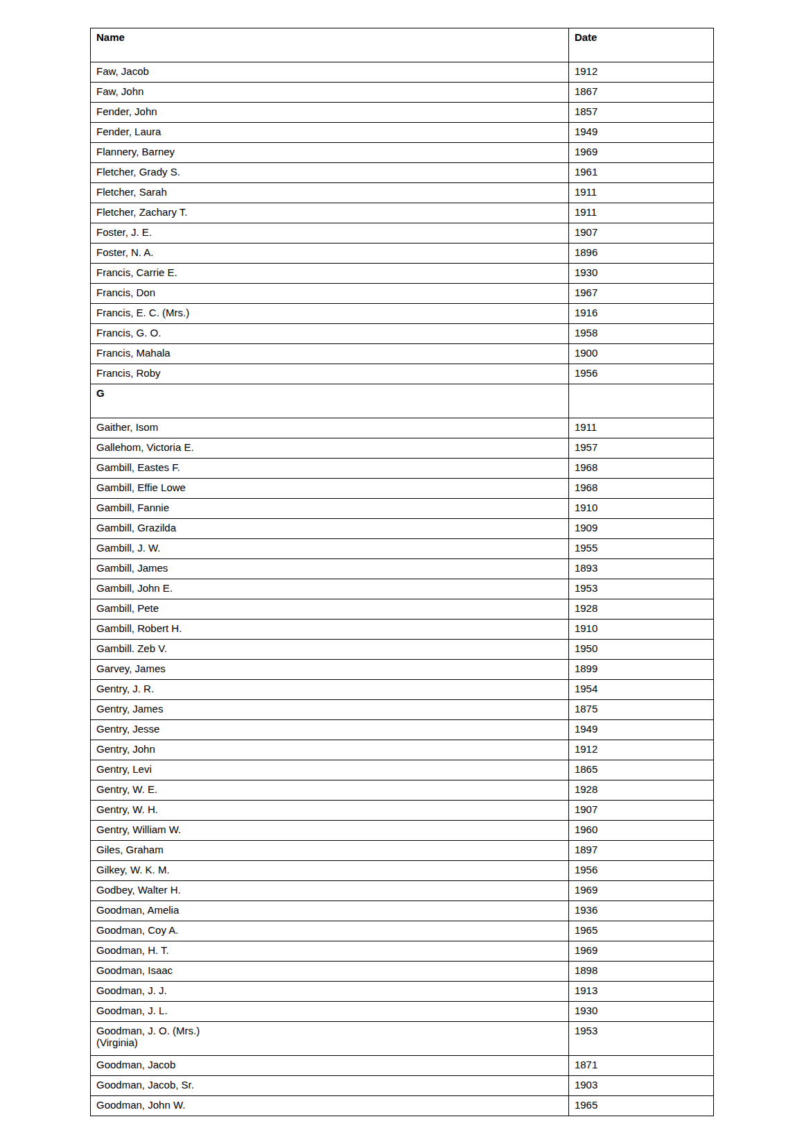| Name | Date |
| --- | --- |
| Faw, Jacob | 1912 |
| Faw, John | 1867 |
| Fender, John | 1857 |
| Fender, Laura | 1949 |
| Flannery, Barney | 1969 |
| Fletcher, Grady S. | 1961 |
| Fletcher, Sarah | 1911 |
| Fletcher, Zachary T. | 1911 |
| Foster, J. E. | 1907 |
| Foster, N. A. | 1896 |
| Francis, Carrie E. | 1930 |
| Francis, Don | 1967 |
| Francis, E. C. (Mrs.) | 1916 |
| Francis, G. O. | 1958 |
| Francis, Mahala | 1900 |
| Francis, Roby | 1956 |
| G | |
| Gaither, Isom | 1911 |
| Gallehom, Victoria E. | 1957 |
| Gambill, Eastes F. | 1968 |
| Gambill, Effie Lowe | 1968 |
| Gambill, Fannie | 1910 |
| Gambill, Grazilda | 1909 |
| Gambill, J. W. | 1955 |
| Gambill, James | 1893 |
| Gambill, John E. | 1953 |
| Gambill, Pete | 1928 |
| Gambill, Robert H. | 1910 |
| Gambill. Zeb V. | 1950 |
| Garvey, James | 1899 |
| Gentry, J. R. | 1954 |
| Gentry, James | 1875 |
| Gentry, Jesse | 1949 |
| Gentry, John | 1912 |
| Gentry, Levi | 1865 |
| Gentry, W. E. | 1928 |
| Gentry, W. H. | 1907 |
| Gentry, William W. | 1960 |
| Giles, Graham | 1897 |
| Gilkey, W. K. M. | 1956 |
| Godbey, Walter H. | 1969 |
| Goodman, Amelia | 1936 |
| Goodman, Coy A. | 1965 |
| Goodman, H. T. | 1969 |
| Goodman, Isaac | 1898 |
| Goodman, J. J. | 1913 |
| Goodman, J. L. | 1930 |
| Goodman, J. O. (Mrs.) (Virginia) | 1953 |
| Goodman, Jacob | 1871 |
| Goodman, Jacob, Sr. | 1903 |
| Goodman, John W. | 1965 |